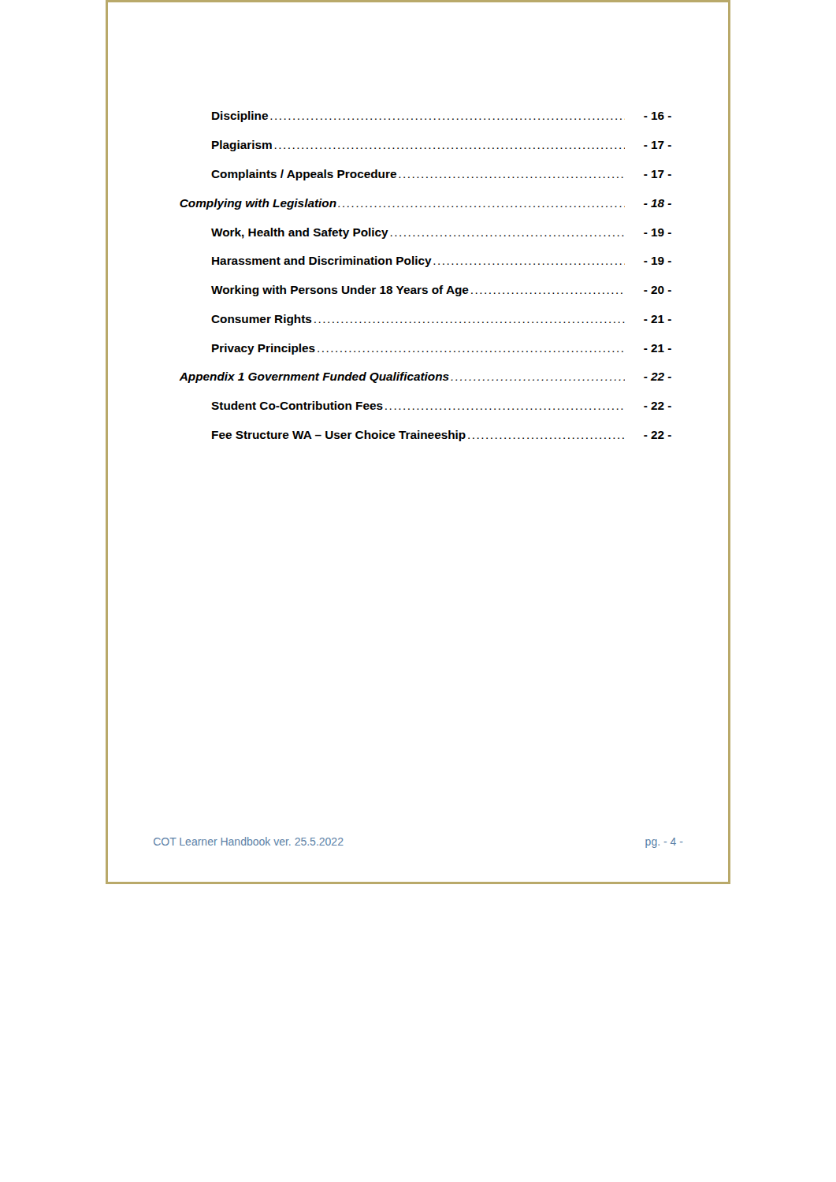Discipline ........................................................................................................................... - 16 -
Plagiarism ........................................................................................................................... - 17 -
Complaints / Appeals Procedure ..................................................................................................... - 17 -
Complying with Legislation ................................................................................................ - 18 -
Work, Health and Safety Policy ...................................................................................................... - 19 -
Harassment and Discrimination Policy ......................................................................................... - 19 -
Working with Persons Under 18 Years of Age .............................................................................. - 20 -
Consumer Rights ..................................................................................................................... - 21 -
Privacy Principles .................................................................................................................... - 21 -
Appendix 1 Government Funded Qualifications ....................................................................... - 22 -
Student Co-Contribution Fees ....................................................................................................... - 22 -
Fee Structure WA – User Choice Traineeship ................................................................................ - 22 -
COT Learner Handbook ver. 25.5.2022 pg. - 4 -